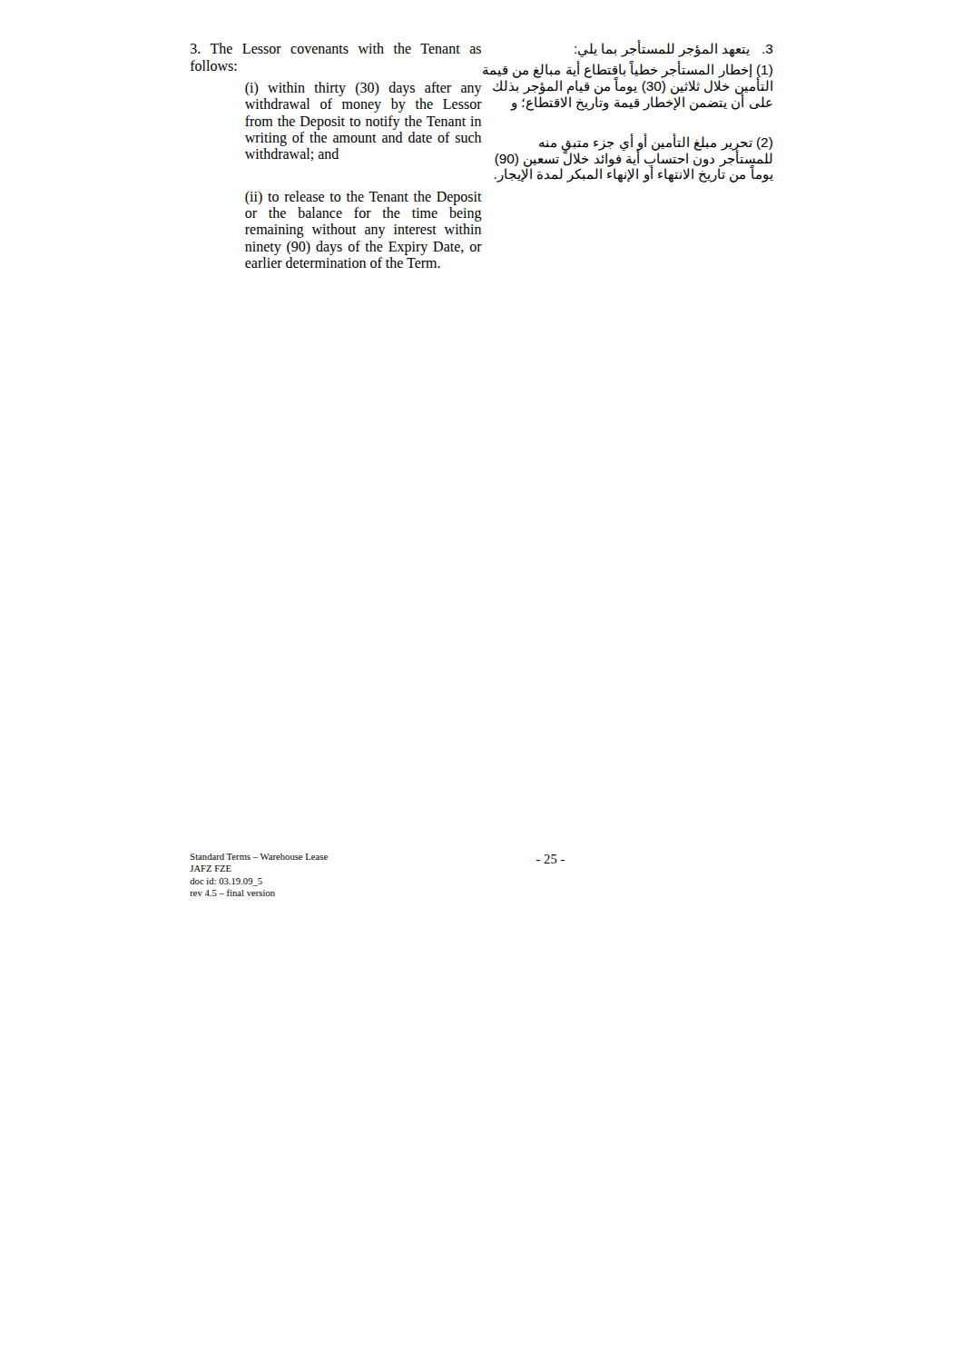| 3. The Lessor covenants with the Tenant as follows: (i) within thirty (30) days after any withdrawal of money by the Lessor from the Deposit to notify the Tenant in writing of the amount and date of such withdrawal; and (ii) to release to the Tenant the Deposit or the balance for the time being remaining without any interest within ninety (90) days of the Expiry Date, or earlier determination of the Term. | 3. يتعهد المؤجر للمستأجر بما يلي: (1) إخطار المستأجر خطياً باقتطاع أية مبالغ من قيمة التأمين خلال ثلاثين (30) يوماً من قيام المؤجر بذلك على أن يتضمن الإخطار قيمة وتاريخ الاقتطاع؛ و (2) تحرير مبلغ التأمين أو أي جزء متبقٍ منه للمستأجر دون احتساب أية فوائد خلال تسعين (90) يوماً من تاريخ الانتهاء أو الإنهاء المبكر لمدة الإيجار. |
Standard Terms – Warehouse Lease
JAFZ FZE
doc id: 03.19.09_5
rev 4.5 – final version
- 25 -